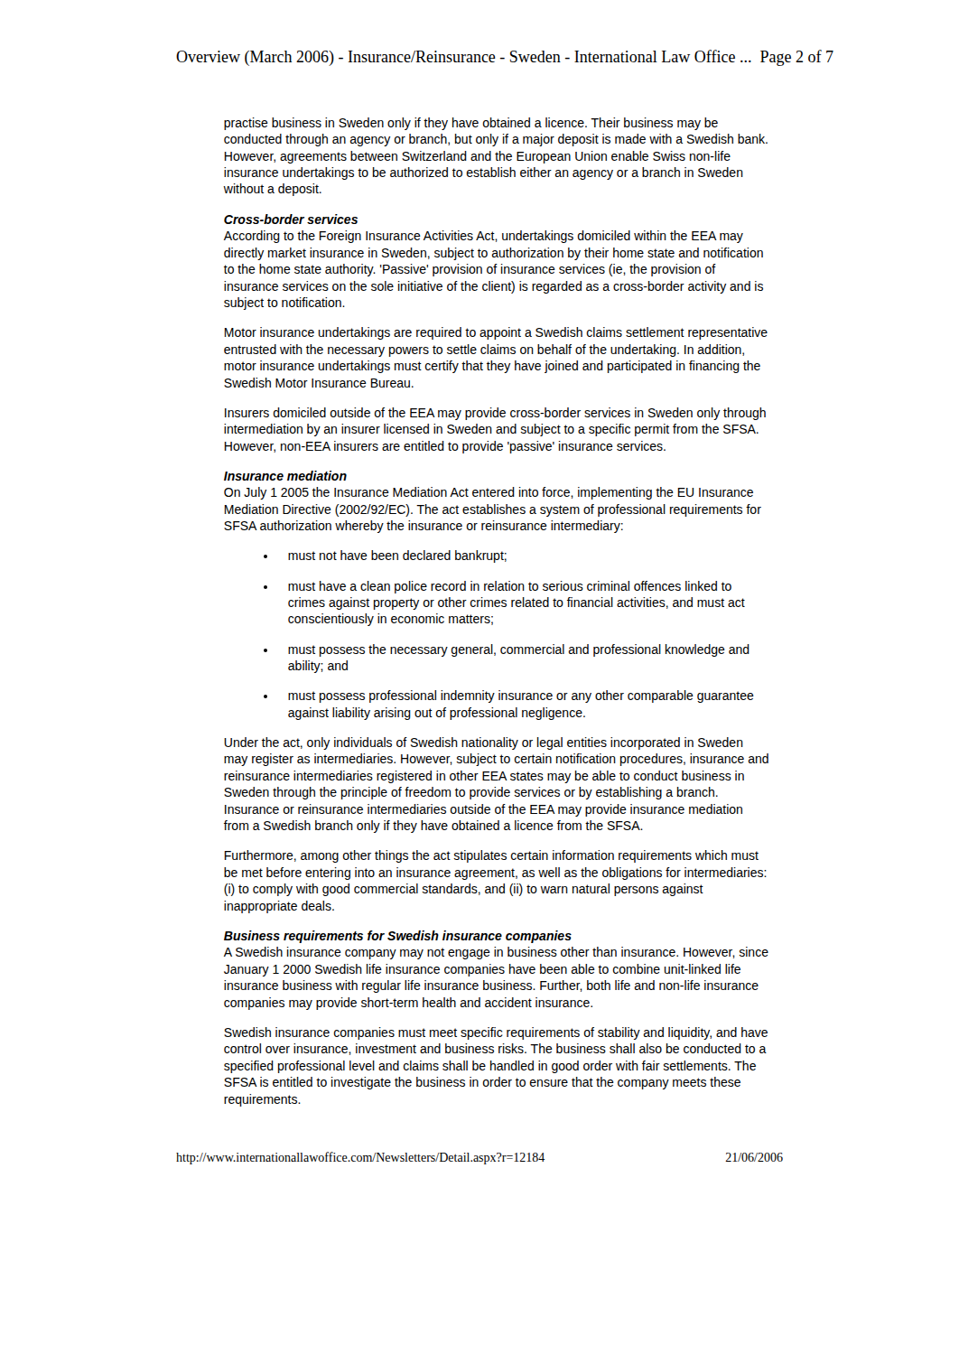Overview (March 2006) - Insurance/Reinsurance - Sweden - International Law Office ... Page 2 of 7
practise business in Sweden only if they have obtained a licence. Their business may be conducted through an agency or branch, but only if a major deposit is made with a Swedish bank. However, agreements between Switzerland and the European Union enable Swiss non-life insurance undertakings to be authorized to establish either an agency or a branch in Sweden without a deposit.
Cross-border services
According to the Foreign Insurance Activities Act, undertakings domiciled within the EEA may directly market insurance in Sweden, subject to authorization by their home state and notification to the home state authority. 'Passive' provision of insurance services (ie, the provision of insurance services on the sole initiative of the client) is regarded as a cross-border activity and is subject to notification.
Motor insurance undertakings are required to appoint a Swedish claims settlement representative entrusted with the necessary powers to settle claims on behalf of the undertaking. In addition, motor insurance undertakings must certify that they have joined and participated in financing the Swedish Motor Insurance Bureau.
Insurers domiciled outside of the EEA may provide cross-border services in Sweden only through intermediation by an insurer licensed in Sweden and subject to a specific permit from the SFSA. However, non-EEA insurers are entitled to provide 'passive' insurance services.
Insurance mediation
On July 1 2005 the Insurance Mediation Act entered into force, implementing the EU Insurance Mediation Directive (2002/92/EC). The act establishes a system of professional requirements for SFSA authorization whereby the insurance or reinsurance intermediary:
must not have been declared bankrupt;
must have a clean police record in relation to serious criminal offences linked to crimes against property or other crimes related to financial activities, and must act conscientiously in economic matters;
must possess the necessary general, commercial and professional knowledge and ability; and
must possess professional indemnity insurance or any other comparable guarantee against liability arising out of professional negligence.
Under the act, only individuals of Swedish nationality or legal entities incorporated in Sweden may register as intermediaries. However, subject to certain notification procedures, insurance and reinsurance intermediaries registered in other EEA states may be able to conduct business in Sweden through the principle of freedom to provide services or by establishing a branch. Insurance or reinsurance intermediaries outside of the EEA may provide insurance mediation from a Swedish branch only if they have obtained a licence from the SFSA.
Furthermore, among other things the act stipulates certain information requirements which must be met before entering into an insurance agreement, as well as the obligations for intermediaries: (i) to comply with good commercial standards, and (ii) to warn natural persons against inappropriate deals.
Business requirements for Swedish insurance companies
A Swedish insurance company may not engage in business other than insurance. However, since January 1 2000 Swedish life insurance companies have been able to combine unit-linked life insurance business with regular life insurance business. Further, both life and non-life insurance companies may provide short-term health and accident insurance.
Swedish insurance companies must meet specific requirements of stability and liquidity, and have control over insurance, investment and business risks. The business shall also be conducted to a specified professional level and claims shall be handled in good order with fair settlements. The SFSA is entitled to investigate the business in order to ensure that the company meets these requirements.
http://www.internationallawoffice.com/Newsletters/Detail.aspx?r=12184 21/06/2006